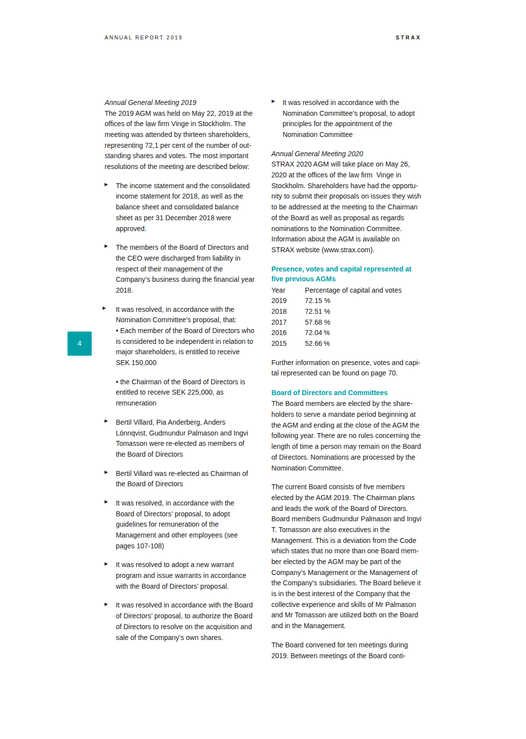ANNUAL REPORT 2019 STRAX
4
Annual General Meeting 2019
The 2019 AGM was held on May 22, 2019 at the offices of the law firm Vinge in Stockholm. The meeting was attended by thirteen shareholders, representing 72,1 per cent of the number of outstanding shares and votes. The most important resolutions of the meeting are described below:
The income statement and the consolidated income statement for 2018, as well as the balance sheet and consolidated balance sheet as per 31 December 2018 were approved.
The members of the Board of Directors and the CEO were discharged from liability in respect of their management of the Company’s business during the financial year 2018.
It was resolved, in accordance with the Nomination Committee’s proposal, that: • Each member of the Board of Directors who is considered to be independent in relation to major shareholders, is entitled to receive SEK 150,000 • the Chairman of the Board of Directors is entitled to receive SEK 225,000, as remuneration
Bertil Villard, Pia Anderberg, Anders Lönnqvist, Gudmundur Palmason and Ingvi Tomasson were re-elected as members of the Board of Directors
Bertil Villard was re-elected as Chairman of the Board of Directors
It was resolved, in accordance with the Board of Directors’ proposal, to adopt guidelines for remuneration of the Management and other employees (see pages 107-108)
It was resolved to adopt a new warrant program and issue warrants in accordance with the Board of Directors’ proposal.
It was resolved in accordance with the Board of Directors’ proposal, to authorize the Board of Directors to resolve on the acquisition and sale of the Company’s own shares.
It was resolved in accordance with the Nomination Committee’s proposal, to adopt principles for the appointment of the Nomination Committee
Annual General Meeting 2020
STRAX 2020 AGM will take place on May 26, 2020 at the offices of the law firm Vinge in Stockholm. Shareholders have had the opportunity to submit their proposals on issues they wish to be addressed at the meeting to the Chairman of the Board as well as proposal as regards nominations to the Nomination Committee. Information about the AGM is available on STRAX website (www.strax.com).
Presence, votes and capital represented at five previous AGMs
| Year | Percentage of capital and votes |
| 2019 | 72.15 % |
| 2018 | 72.51 % |
| 2017 | 57.68 % |
| 2016 | 72.04 % |
| 2015 | 52.66 % |
Further information on presence, votes and capital represented can be found on page 70.
Board of Directors and Committees
The Board members are elected by the shareholders to serve a mandate period beginning at the AGM and ending at the close of the AGM the following year. There are no rules concerning the length of time a person may remain on the Board of Directors. Nominations are processed by the Nomination Committee.
The current Board consists of five members elected by the AGM 2019. The Chairman plans and leads the work of the Board of Directors. Board members Gudmundur Palmason and Ingvi T. Tomasson are also executives in the Management. This is a deviation from the Code which states that no more than one Board member elected by the AGM may be part of the Company’s Management or the Management of the Company's subsidiaries. The Board believe it is in the best interest of the Company that the collective experience and skills of Mr Palmason and Mr Tomasson are utilized both on the Board and in the Management.
The Board convened for ten meetings during 2019. Between meetings of the Board conti-